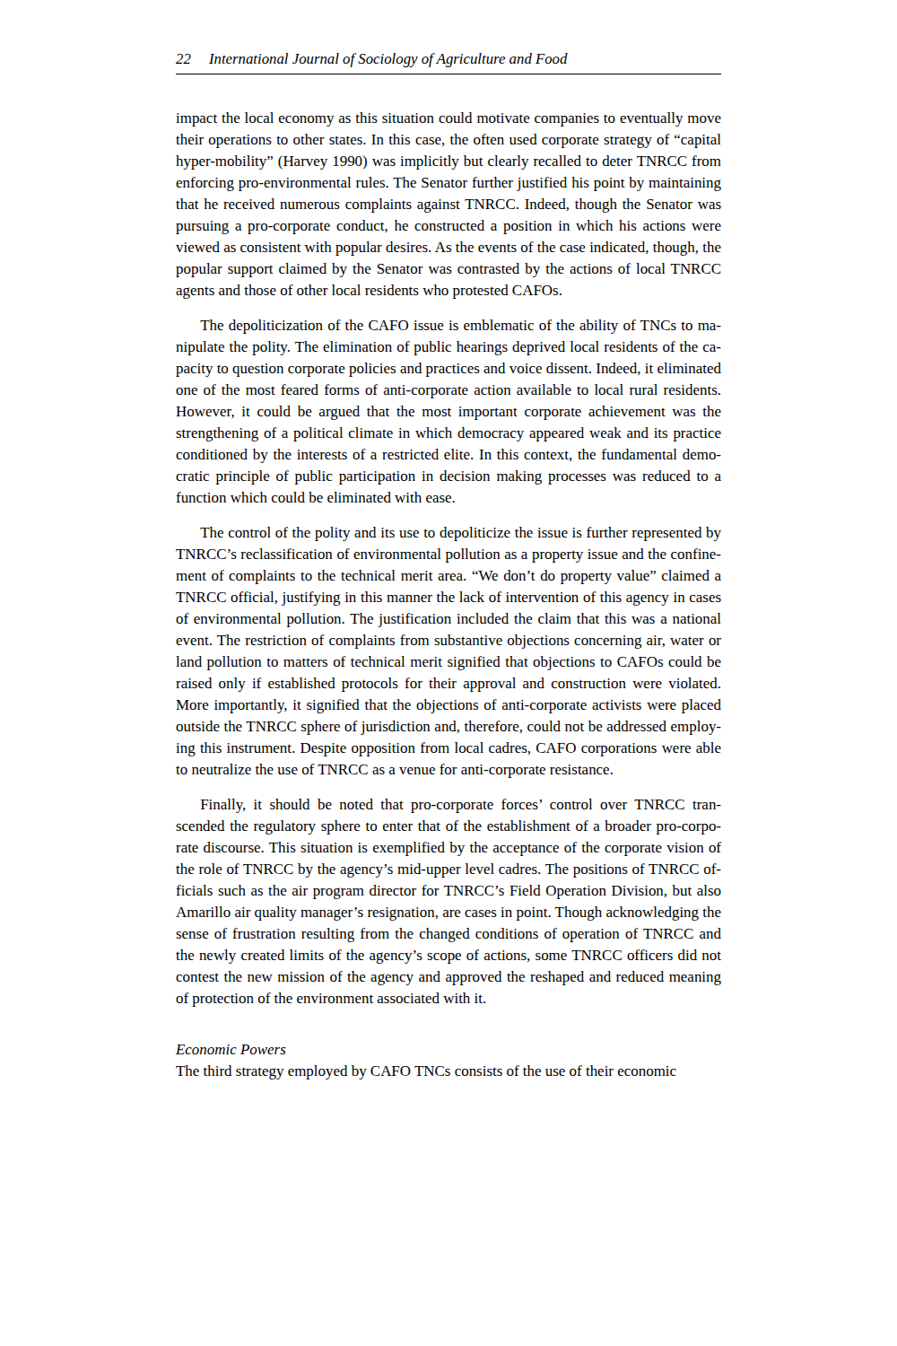22 International Journal of Sociology of Agriculture and Food
impact the local economy as this situation could motivate companies to eventually move their operations to other states. In this case, the often used corporate strategy of “capital hyper-mobility” (Harvey 1990) was implicitly but clearly recalled to deter TNRCC from enforcing pro-environmental rules. The Senator further justified his point by maintaining that he received numerous complaints against TNRCC. Indeed, though the Senator was pursuing a pro-corporate conduct, he constructed a position in which his actions were viewed as consistent with popular desires. As the events of the case indicated, though, the popular support claimed by the Senator was contrasted by the actions of local TNRCC agents and those of other local residents who protested CAFOs.
The depoliticization of the CAFO issue is emblematic of the ability of TNCs to manipulate the polity. The elimination of public hearings deprived local residents of the capacity to question corporate policies and practices and voice dissent. Indeed, it eliminated one of the most feared forms of anti-corporate action available to local rural residents. However, it could be argued that the most important corporate achievement was the strengthening of a political climate in which democracy appeared weak and its practice conditioned by the interests of a restricted elite. In this context, the fundamental democratic principle of public participation in decision making processes was reduced to a function which could be eliminated with ease.
The control of the polity and its use to depoliticize the issue is further represented by TNRCC’s reclassification of environmental pollution as a property issue and the confinement of complaints to the technical merit area. “We don’t do property value” claimed a TNRCC official, justifying in this manner the lack of intervention of this agency in cases of environmental pollution. The justification included the claim that this was a national event. The restriction of complaints from substantive objections concerning air, water or land pollution to matters of technical merit signified that objections to CAFOs could be raised only if established protocols for their approval and construction were violated. More importantly, it signified that the objections of anti-corporate activists were placed outside the TNRCC sphere of jurisdiction and, therefore, could not be addressed employing this instrument. Despite opposition from local cadres, CAFO corporations were able to neutralize the use of TNRCC as a venue for anti-corporate resistance.
Finally, it should be noted that pro-corporate forces’ control over TNRCC transcended the regulatory sphere to enter that of the establishment of a broader pro-corporate discourse. This situation is exemplified by the acceptance of the corporate vision of the role of TNRCC by the agency’s mid-upper level cadres. The positions of TNRCC officials such as the air program director for TNRCC’s Field Operation Division, but also Amarillo air quality manager’s resignation, are cases in point. Though acknowledging the sense of frustration resulting from the changed conditions of operation of TNRCC and the newly created limits of the agency’s scope of actions, some TNRCC officers did not contest the new mission of the agency and approved the reshaped and reduced meaning of protection of the environment associated with it.
Economic Powers
The third strategy employed by CAFO TNCs consists of the use of their economic